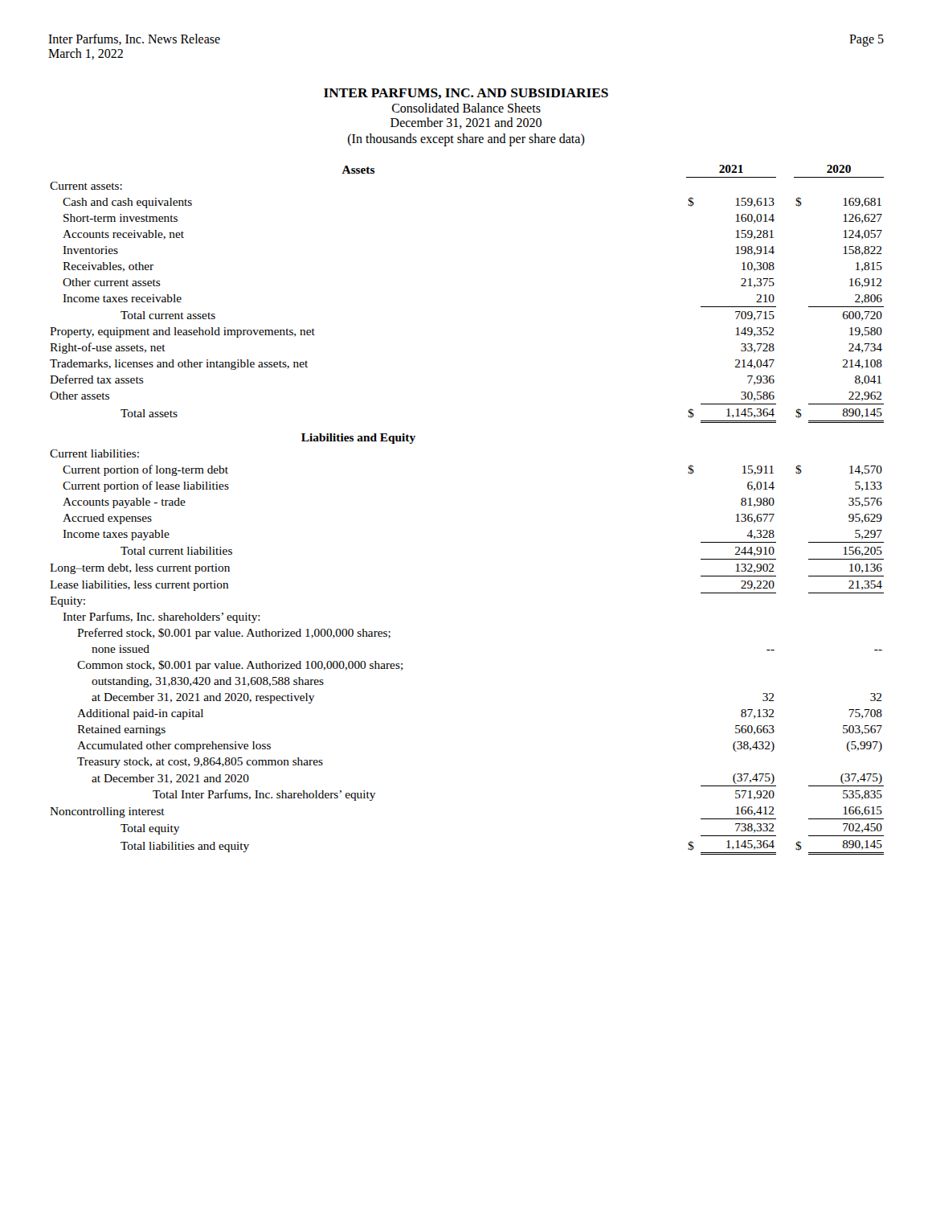Inter Parfums, Inc. News Release
March 1, 2022
Page 5
INTER PARFUMS, INC. AND SUBSIDIARIES
Consolidated Balance Sheets
December 31, 2021 and 2020
(In thousands except share and per share data)
| Assets | | 2021 | | 2020 |
| Current assets: | | | | | | |
| Cash and cash equivalents | | $ | 159,613 | | $ | 169,681 |
| Short-term investments | | | 160,014 | | | 126,627 |
| Accounts receivable, net | | | 159,281 | | | 124,057 |
| Inventories | | | 198,914 | | | 158,822 |
| Receivables, other | | | 10,308 | | | 1,815 |
| Other current assets | | | 21,375 | | | 16,912 |
| Income taxes receivable | | | 210 | | | 2,806 |
| Total current assets | | | 709,715 | | | 600,720 |
| Property, equipment and leasehold improvements, net | | | 149,352 | | | 19,580 |
| Right-of-use assets, net | | | 33,728 | | | 24,734 |
| Trademarks, licenses and other intangible assets, net | | | 214,047 | | | 214,108 |
| Deferred tax assets | | | 7,936 | | | 8,041 |
| Other assets | | | 30,586 | | | 22,962 |
| Total assets | | $ | 1,145,364 | | $ | 890,145 |
| Liabilities and Equity | | | | | | |
| Current liabilities: | | | | | | |
| Current portion of long-term debt | | $ | 15,911 | | $ | 14,570 |
| Current portion of lease liabilities | | | 6,014 | | | 5,133 |
| Accounts payable - trade | | | 81,980 | | | 35,576 |
| Accrued expenses | | | 136,677 | | | 95,629 |
| Income taxes payable | | | 4,328 | | | 5,297 |
| Total current liabilities | | | 244,910 | | | 156,205 |
| Long–term debt, less current portion | | | 132,902 | | | 10,136 |
| Lease liabilities, less current portion | | | 29,220 | | | 21,354 |
| Equity: | | | | | | |
| Inter Parfums, Inc. shareholders’ equity: | | | | | | |
| Preferred stock, $0.001 par value. Authorized 1,000,000 shares; | | | | | | |
| none issued | | | -- | | | -- |
| Common stock, $0.001 par value. Authorized 100,000,000 shares; | | | | | | |
| outstanding, 31,830,420 and 31,608,588 shares | | | | | | |
| at December 31, 2021 and 2020, respectively | | | 32 | | | 32 |
| Additional paid-in capital | | | 87,132 | | | 75,708 |
| Retained earnings | | | 560,663 | | | 503,567 |
| Accumulated other comprehensive loss | | | (38,432) | | | (5,997) |
| Treasury stock, at cost, 9,864,805 common shares | | | | | | |
| at December 31, 2021 and 2020 | | | (37,475) | | | (37,475) |
| Total Inter Parfums, Inc. shareholders’ equity | | | 571,920 | | | 535,835 |
| Noncontrolling interest | | | 166,412 | | | 166,615 |
| Total equity | | | 738,332 | | | 702,450 |
| Total liabilities and equity | | $ | 1,145,364 | | $ | 890,145 |